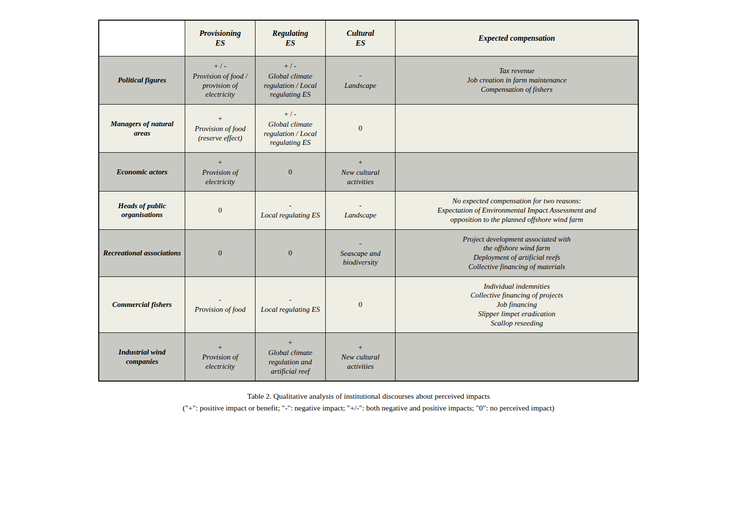| | Provisioning ES | Regulating ES | Cultural ES | Expected compensation |
| --- | --- | --- | --- | --- |
| Political figures | + / - Provision of food / provision of electricity | + / - Global climate regulation / Local regulating ES | - Landscape | Tax revenue Job creation in farm maintenance Compensation of fishers |
| Managers of natural areas | + Provision of food (reserve effect) | + / - Global climate regulation / Local regulating ES | 0 | |
| Economic actors | + Provision of electricity | 0 | + New cultural activities | |
| Heads of public organisations | 0 | - Local regulating ES | - Landscape | No expected compensation for two reasons: Expectation of Environmental Impact Assessment and opposition to the planned offshore wind farm |
| Recreational associations | 0 | 0 | - Seascape and biodiversity | Project development associated with the offshore wind farm Deployment of artificial reefs Collective financing of materials |
| Commercial fishers | - Provision of food | - Local regulating ES | 0 | Individual indemnities Collective financing of projects Job financing Slipper limpet eradication Scallop reseeding |
| Industrial wind companies | + Provision of electricity | + Global climate regulation and artificial reef | + New cultural activities | |
Table 2. Qualitative analysis of institutional discourses about perceived impacts
("+": positive impact or benefit; "-": negative impact; "+/-": both negative and positive impacts; "0": no perceived impact)